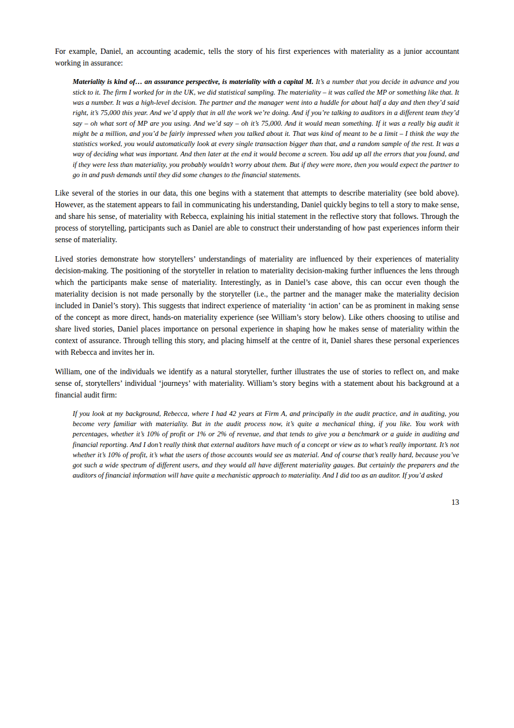For example, Daniel, an accounting academic, tells the story of his first experiences with materiality as a junior accountant working in assurance:
Materiality is kind of… an assurance perspective, is materiality with a capital M. It’s a number that you decide in advance and you stick to it. The firm I worked for in the UK, we did statistical sampling. The materiality – it was called the MP or something like that. It was a number. It was a high-level decision. The partner and the manager went into a huddle for about half a day and then they’d said right, it’s 75,000 this year. And we’d apply that in all the work we’re doing. And if you’re talking to auditors in a different team they’d say – oh what sort of MP are you using. And we’d say – oh it’s 75,000. And it would mean something. If it was a really big audit it might be a million, and you’d be fairly impressed when you talked about it. That was kind of meant to be a limit – I think the way the statistics worked, you would automatically look at every single transaction bigger than that, and a random sample of the rest. It was a way of deciding what was important. And then later at the end it would become a screen. You add up all the errors that you found, and if they were less than materiality, you probably wouldn’t worry about them. But if they were more, then you would expect the partner to go in and push demands until they did some changes to the financial statements.
Like several of the stories in our data, this one begins with a statement that attempts to describe materiality (see bold above). However, as the statement appears to fail in communicating his understanding, Daniel quickly begins to tell a story to make sense, and share his sense, of materiality with Rebecca, explaining his initial statement in the reflective story that follows. Through the process of storytelling, participants such as Daniel are able to construct their understanding of how past experiences inform their sense of materiality.
Lived stories demonstrate how storytellers’ understandings of materiality are influenced by their experiences of materiality decision-making. The positioning of the storyteller in relation to materiality decision-making further influences the lens through which the participants make sense of materiality. Interestingly, as in Daniel’s case above, this can occur even though the materiality decision is not made personally by the storyteller (i.e., the partner and the manager make the materiality decision included in Daniel’s story). This suggests that indirect experience of materiality ‘in action’ can be as prominent in making sense of the concept as more direct, hands-on materiality experience (see William’s story below). Like others choosing to utilise and share lived stories, Daniel places importance on personal experience in shaping how he makes sense of materiality within the context of assurance. Through telling this story, and placing himself at the centre of it, Daniel shares these personal experiences with Rebecca and invites her in.
William, one of the individuals we identify as a natural storyteller, further illustrates the use of stories to reflect on, and make sense of, storytellers’ individual ‘journeys’ with materiality. William’s story begins with a statement about his background at a financial audit firm:
If you look at my background, Rebecca, where I had 42 years at Firm A, and principally in the audit practice, and in auditing, you become very familiar with materiality. But in the audit process now, it’s quite a mechanical thing, if you like. You work with percentages, whether it’s 10% of profit or 1% or 2% of revenue, and that tends to give you a benchmark or a guide in auditing and financial reporting. And I don’t really think that external auditors have much of a concept or view as to what’s really important. It’s not whether it’s 10% of profit, it’s what the users of those accounts would see as material. And of course that’s really hard, because you’ve got such a wide spectrum of different users, and they would all have different materiality gauges. But certainly the preparers and the auditors of financial information will have quite a mechanistic approach to materiality. And I did too as an auditor. If you’d asked
13